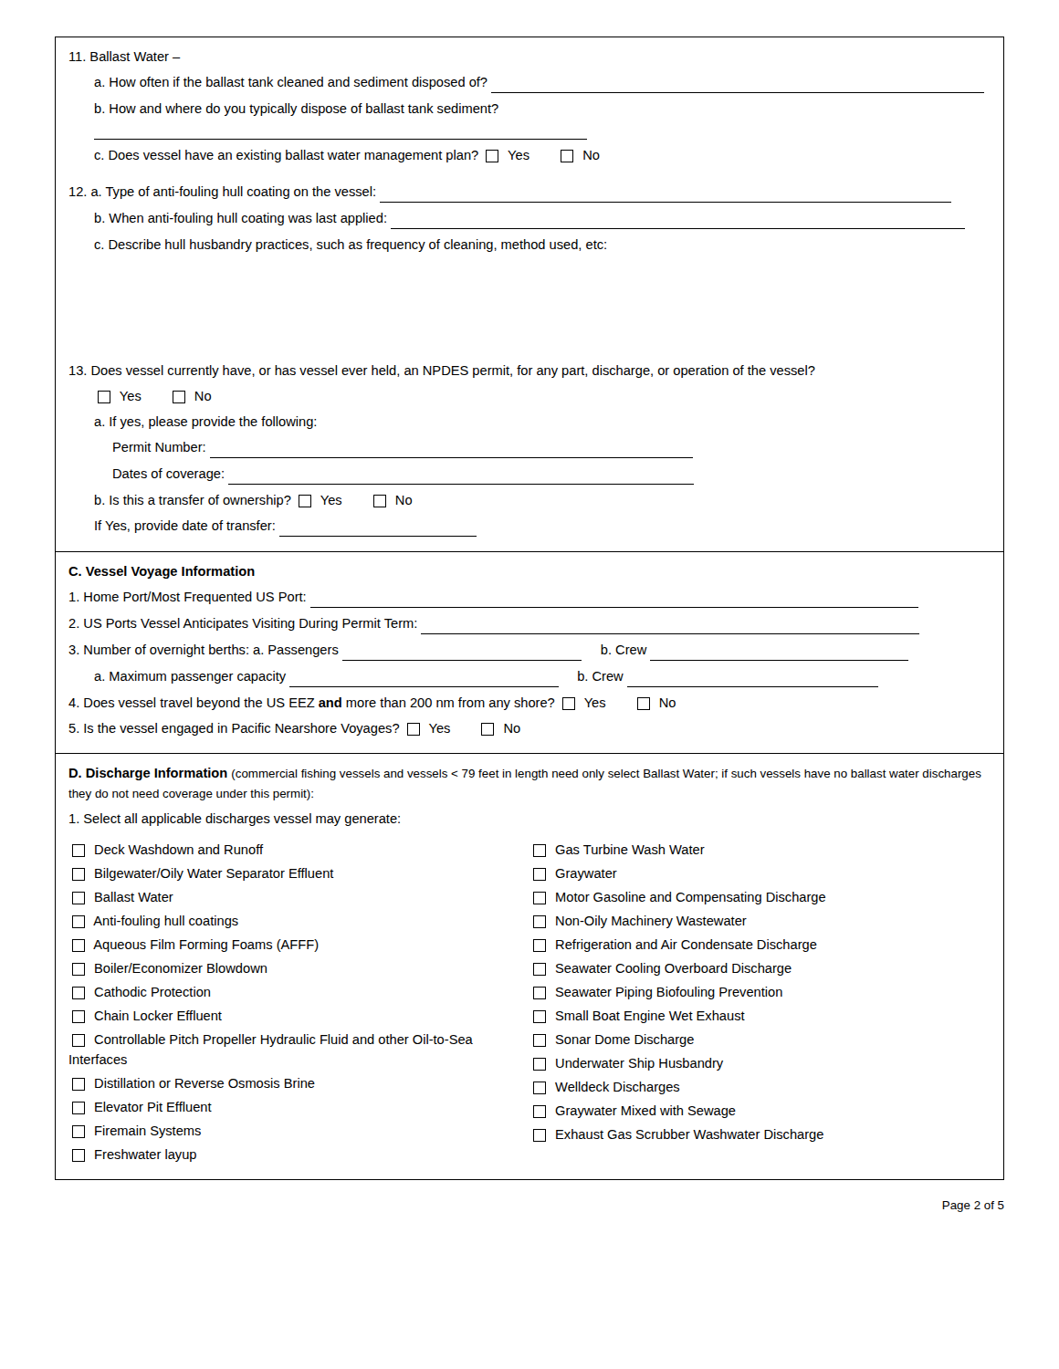11. Ballast Water –
a. How often if the ballast tank cleaned and sediment disposed of?
b. How and where do you typically dispose of ballast tank sediment?
c. Does vessel have an existing ballast water management plan? Yes No
12. a. Type of anti-fouling hull coating on the vessel:
b. When anti-fouling hull coating was last applied:
c. Describe hull husbandry practices, such as frequency of cleaning, method used, etc:
13. Does vessel currently have, or has vessel ever held, an NPDES permit, for any part, discharge, or operation of the vessel?
Yes No
a. If yes, please provide the following:
Permit Number:
Dates of coverage:
b. Is this a transfer of ownership? Yes No
If Yes, provide date of transfer:
C. Vessel Voyage Information
1. Home Port/Most Frequented US Port:
2. US Ports Vessel Anticipates Visiting During Permit Term:
3. Number of overnight berths: a. Passengers b. Crew
a. Maximum passenger capacity b. Crew
4. Does vessel travel beyond the US EEZ and more than 200 nm from any shore? Yes No
5. Is the vessel engaged in Pacific Nearshore Voyages? Yes No
D. Discharge Information (commercial fishing vessels and vessels < 79 feet in length need only select Ballast Water; if such vessels have no ballast water discharges they do not need coverage under this permit):
1. Select all applicable discharges vessel may generate:
| Deck Washdown and Runoff Bilgewater/Oily Water Separator Effluent Ballast Water Anti-fouling hull coatings Aqueous Film Forming Foams (AFFF) Boiler/Economizer Blowdown Cathodic Protection Chain Locker Effluent Controllable Pitch Propeller Hydraulic Fluid and other Oil-to-Sea Interfaces Distillation or Reverse Osmosis Brine Elevator Pit Effluent Firemain Systems Freshwater layup | Gas Turbine Wash Water Graywater Motor Gasoline and Compensating Discharge Non-Oily Machinery Wastewater Refrigeration and Air Condensate Discharge Seawater Cooling Overboard Discharge Seawater Piping Biofouling Prevention Small Boat Engine Wet Exhaust Sonar Dome Discharge Underwater Ship Husbandry Welldeck Discharges Graywater Mixed with Sewage Exhaust Gas Scrubber Washwater Discharge |
Page 2 of 5